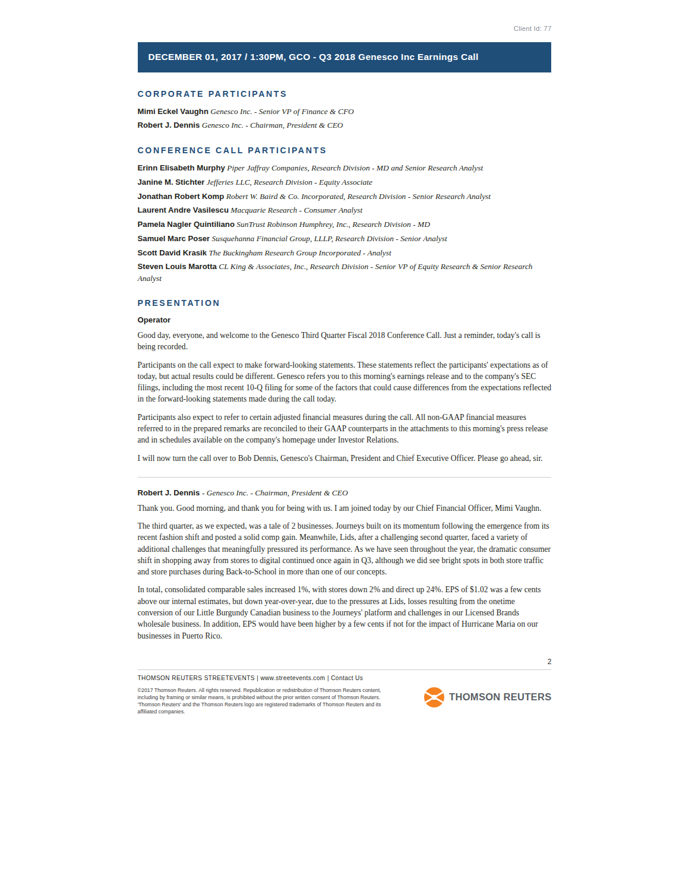Client Id: 77
DECEMBER 01, 2017 / 1:30PM, GCO - Q3 2018 Genesco Inc Earnings Call
Corporate Participants
Mimi Eckel Vaughn Genesco Inc. - Senior VP of Finance & CFO
Robert J. Dennis Genesco Inc. - Chairman, President & CEO
Conference Call Participants
Erinn Elisabeth Murphy Piper Jaffray Companies, Research Division - MD and Senior Research Analyst
Janine M. Stichter Jefferies LLC, Research Division - Equity Associate
Jonathan Robert Komp Robert W. Baird & Co. Incorporated, Research Division - Senior Research Analyst
Laurent Andre Vasilescu Macquarie Research - Consumer Analyst
Pamela Nagler Quintiliano SunTrust Robinson Humphrey, Inc., Research Division - MD
Samuel Marc Poser Susquehanna Financial Group, LLLP, Research Division - Senior Analyst
Scott David Krasik The Buckingham Research Group Incorporated - Analyst
Steven Louis Marotta CL King & Associates, Inc., Research Division - Senior VP of Equity Research & Senior Research Analyst
Presentation
Operator
Good day, everyone, and welcome to the Genesco Third Quarter Fiscal 2018 Conference Call. Just a reminder, today's call is being recorded.
Participants on the call expect to make forward-looking statements. These statements reflect the participants' expectations as of today, but actual results could be different. Genesco refers you to this morning's earnings release and to the company's SEC filings, including the most recent 10-Q filing for some of the factors that could cause differences from the expectations reflected in the forward-looking statements made during the call today.
Participants also expect to refer to certain adjusted financial measures during the call. All non-GAAP financial measures referred to in the prepared remarks are reconciled to their GAAP counterparts in the attachments to this morning's press release and in schedules available on the company's homepage under Investor Relations.
I will now turn the call over to Bob Dennis, Genesco's Chairman, President and Chief Executive Officer. Please go ahead, sir.
Robert J. Dennis - Genesco Inc. - Chairman, President & CEO
Thank you. Good morning, and thank you for being with us. I am joined today by our Chief Financial Officer, Mimi Vaughn.
The third quarter, as we expected, was a tale of 2 businesses. Journeys built on its momentum following the emergence from its recent fashion shift and posted a solid comp gain. Meanwhile, Lids, after a challenging second quarter, faced a variety of additional challenges that meaningfully pressured its performance. As we have seen throughout the year, the dramatic consumer shift in shopping away from stores to digital continued once again in Q3, although we did see bright spots in both store traffic and store purchases during Back-to-School in more than one of our concepts.
In total, consolidated comparable sales increased 1%, with stores down 2% and direct up 24%. EPS of $1.02 was a few cents above our internal estimates, but down year-over-year, due to the pressures at Lids, losses resulting from the onetime conversion of our Little Burgundy Canadian business to the Journeys' platform and challenges in our Licensed Brands wholesale business. In addition, EPS would have been higher by a few cents if not for the impact of Hurricane Maria on our businesses in Puerto Rico.
2
THOMSON REUTERS STREETEVENTS | www.streetevents.com | Contact Us
©2017 Thomson Reuters. All rights reserved. Republication or redistribution of Thomson Reuters content, including by framing or similar means, is prohibited without the prior written consent of Thomson Reuters. 'Thomson Reuters' and the Thomson Reuters logo are registered trademarks of Thomson Reuters and its affiliated companies.
THOMSON REUTERS